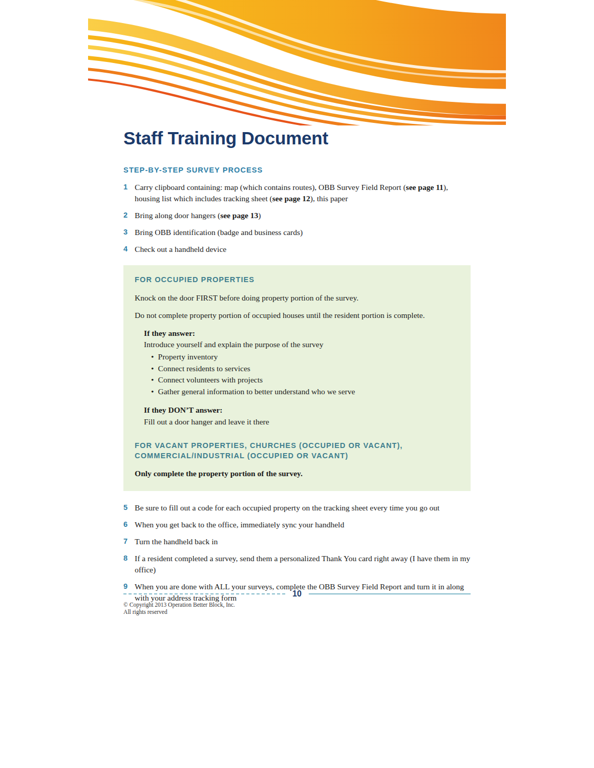Staff Training Document
Step-by-Step Survey Process
1 Carry clipboard containing: map (which contains routes), OBB Survey Field Report (see page 11), housing list which includes tracking sheet (see page 12), this paper
2 Bring along door hangers (see page 13)
3 Bring OBB identification (badge and business cards)
4 Check out a handheld device
For Occupied Properties
Knock on the door FIRST before doing property portion of the survey.
Do not complete property portion of occupied houses until the resident portion is complete.
If they answer:
Introduce yourself and explain the purpose of the survey
Property inventory
Connect residents to services
Connect volunteers with projects
Gather general information to better understand who we serve
If they DON’T answer:
Fill out a door hanger and leave it there
For Vacant Properties, Churches (Occupied or Vacant),
Commercial/Industrial (Occupied or Vacant)
Only complete the property portion of the survey.
5 Be sure to fill out a code for each occupied property on the tracking sheet every time you go out
6 When you get back to the office, immediately sync your handheld
7 Turn the handheld back in
8 If a resident completed a survey, send them a personalized Thank You card right away (I have them in my office)
9 When you are done with ALL your surveys, complete the OBB Survey Field Report and turn it in along with your address tracking form
10
© Copyright 2013 Operation Better Block, Inc.
All rights reserved